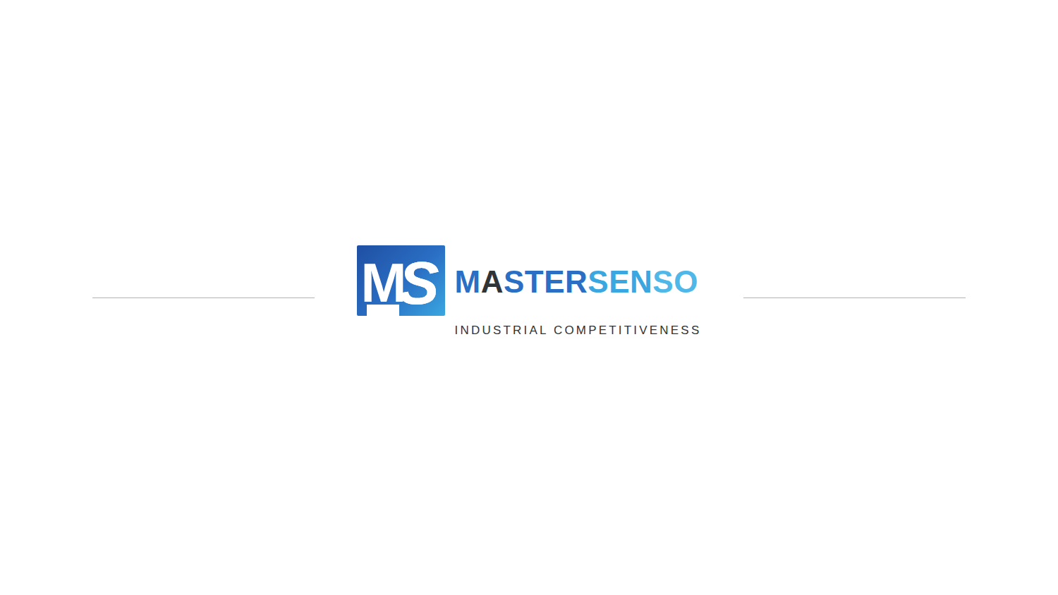M S
MASTER SEN SO
INDUSTRIAL COMPETITIVENESS